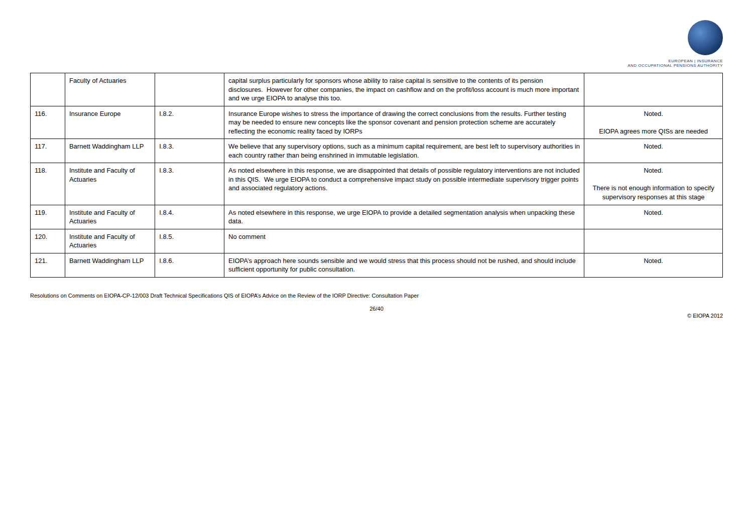European | Insurance
and Occupational Pensions Authority
| | Faculty of Actuaries | | capital surplus particularly for sponsors whose ability to raise capital is sensitive to the contents of its pension disclosures. However for other companies, the impact on cashflow and on the profit/loss account is much more important and we urge EIOPA to analyse this too. | |
| 116. | Insurance Europe | I.8.2. | Insurance Europe wishes to stress the importance of drawing the correct conclusions from the results. Further testing may be needed to ensure new concepts like the sponsor covenant and pension protection scheme are accurately reflecting the economic reality faced by IORPs | Noted. EIOPA agrees more QISs are needed |
| 117. | Barnett Waddingham LLP | I.8.3. | We believe that any supervisory options, such as a minimum capital requirement, are best left to supervisory authorities in each country rather than being enshrined in immutable legislation. | Noted. |
| 118. | Institute and Faculty of Actuaries | I.8.3. | As noted elsewhere in this response, we are disappointed that details of possible regulatory interventions are not included in this QIS. We urge EIOPA to conduct a comprehensive impact study on possible intermediate supervisory trigger points and associated regulatory actions. | Noted. There is not enough information to specify supervisory responses at this stage |
| 119. | Institute and Faculty of Actuaries | I.8.4. | As noted elsewhere in this response, we urge EIOPA to provide a detailed segmentation analysis when unpacking these data. | Noted. |
| 120. | Institute and Faculty of Actuaries | I.8.5. | No comment | |
| 121. | Barnett Waddingham LLP | I.8.6. | EIOPA’s approach here sounds sensible and we would stress that this process should not be rushed, and should include sufficient opportunity for public consultation. | Noted. |
Resolutions on Comments on EIOPA-CP-12/003 Draft Technical Specifications QIS of EIOPA’s Advice on the Review of the IORP Directive: Consultation Paper
26/40
© EIOPA 2012